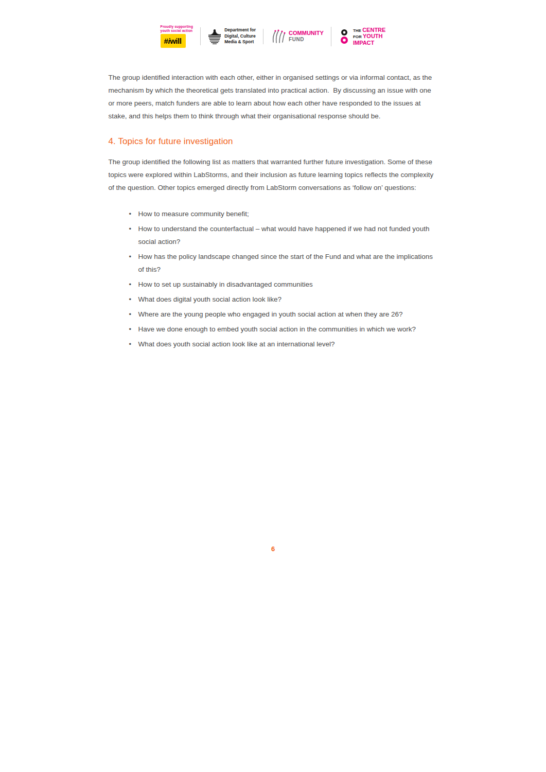Proudly supporting
youth social action
#iwill
Department for
Digital, Culture
Media & Sport
COMMUNITY
FUND
THE CENTRE
FOR YOUTH
IMPACT
The group identified interaction with each other, either in organised settings or via informal contact, as the mechanism by which the theoretical gets translated into practical action. By discussing an issue with one or more peers, match funders are able to learn about how each other have responded to the issues at stake, and this helps them to think through what their organisational response should be.
4. Topics for future investigation
The group identified the following list as matters that warranted further future investigation. Some of these topics were explored within LabStorms, and their inclusion as future learning topics reflects the complexity of the question. Other topics emerged directly from LabStorm conversations as ‘follow on’ questions:
How to measure community benefit;
How to understand the counterfactual – what would have happened if we had not funded youth social action?
How has the policy landscape changed since the start of the Fund and what are the implications of this?
How to set up sustainably in disadvantaged communities
What does digital youth social action look like?
Where are the young people who engaged in youth social action at when they are 26?
Have we done enough to embed youth social action in the communities in which we work?
What does youth social action look like at an international level?
6